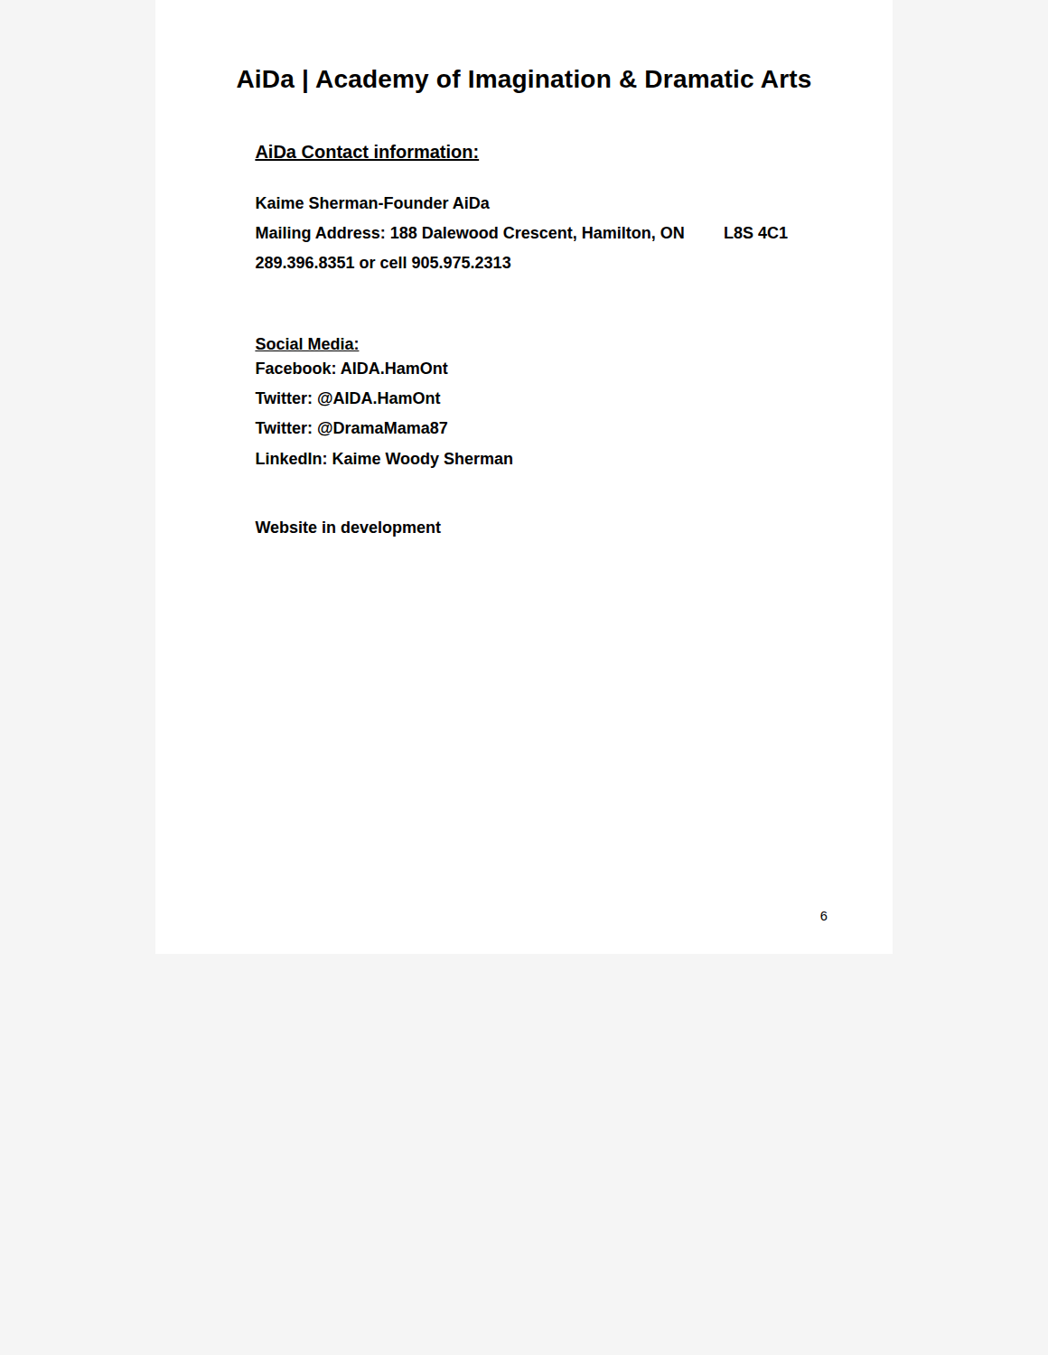AiDa | Academy of Imagination & Dramatic Arts
AiDa Contact information:
Kaime Sherman-Founder AiDa
Mailing Address: 188 Dalewood Crescent, Hamilton, ON L8S 4C1
289.396.8351 or cell 905.975.2313
Social Media:
Facebook: AIDA.HamOnt
Twitter: @AIDA.HamOnt
Twitter: @DramaMama87
LinkedIn: Kaime Woody Sherman
Website in development
6